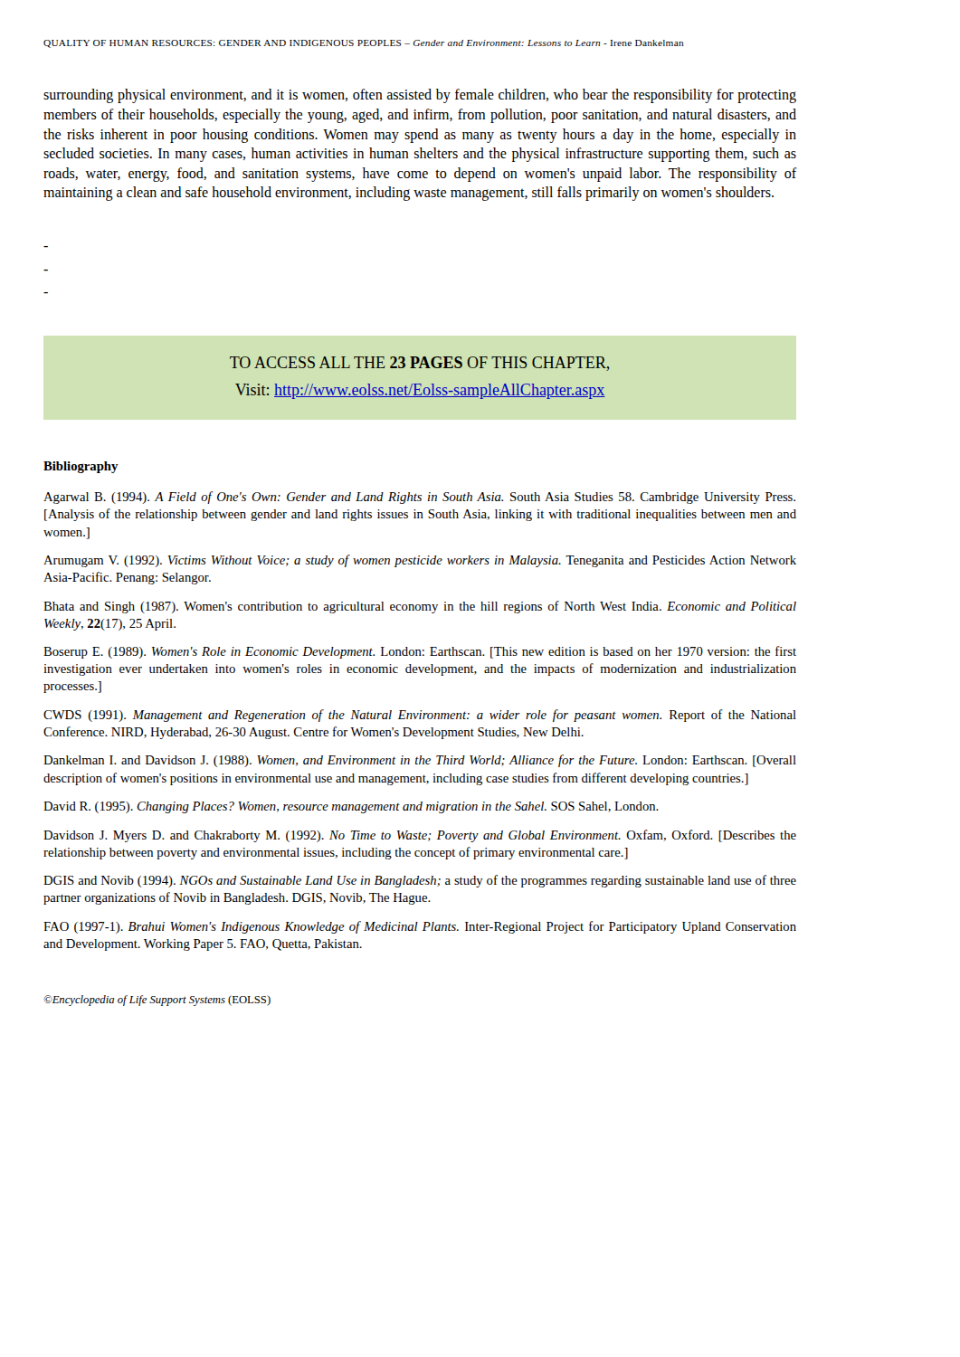Quality of Human Resources: Gender and Indigenous Peoples – Gender and Environment: Lessons to Learn - Irene Dankelman
surrounding physical environment, and it is women, often assisted by female children, who bear the responsibility for protecting members of their households, especially the young, aged, and infirm, from pollution, poor sanitation, and natural disasters, and the risks inherent in poor housing conditions. Women may spend as many as twenty hours a day in the home, especially in secluded societies. In many cases, human activities in human shelters and the physical infrastructure supporting them, such as roads, water, energy, food, and sanitation systems, have come to depend on women's unpaid labor. The responsibility of maintaining a clean and safe household environment, including waste management, still falls primarily on women's shoulders.
-
-
-
TO ACCESS ALL THE 23 PAGES OF THIS CHAPTER,
Visit: http://www.eolss.net/Eolss-sampleAllChapter.aspx
Bibliography
Agarwal B. (1994). A Field of One's Own: Gender and Land Rights in South Asia. South Asia Studies 58. Cambridge University Press. [Analysis of the relationship between gender and land rights issues in South Asia, linking it with traditional inequalities between men and women.]
Arumugam V. (1992). Victims Without Voice; a study of women pesticide workers in Malaysia. Teneganita and Pesticides Action Network Asia-Pacific. Penang: Selangor.
Bhata and Singh (1987). Women's contribution to agricultural economy in the hill regions of North West India. Economic and Political Weekly, 22(17), 25 April.
Boserup E. (1989). Women's Role in Economic Development. London: Earthscan. [This new edition is based on her 1970 version: the first investigation ever undertaken into women's roles in economic development, and the impacts of modernization and industrialization processes.]
CWDS (1991). Management and Regeneration of the Natural Environment: a wider role for peasant women. Report of the National Conference. NIRD, Hyderabad, 26-30 August. Centre for Women's Development Studies, New Delhi.
Dankelman I. and Davidson J. (1988). Women, and Environment in the Third World; Alliance for the Future. London: Earthscan. [Overall description of women's positions in environmental use and management, including case studies from different developing countries.]
David R. (1995). Changing Places? Women, resource management and migration in the Sahel. SOS Sahel, London.
Davidson J. Myers D. and Chakraborty M. (1992). No Time to Waste; Poverty and Global Environment. Oxfam, Oxford. [Describes the relationship between poverty and environmental issues, including the concept of primary environmental care.]
DGIS and Novib (1994). NGOs and Sustainable Land Use in Bangladesh; a study of the programmes regarding sustainable land use of three partner organizations of Novib in Bangladesh. DGIS, Novib, The Hague.
FAO (1997-1). Brahui Women's Indigenous Knowledge of Medicinal Plants. Inter-Regional Project for Participatory Upland Conservation and Development. Working Paper 5. FAO, Quetta, Pakistan.
©Encyclopedia of Life Support Systems (EOLSS)